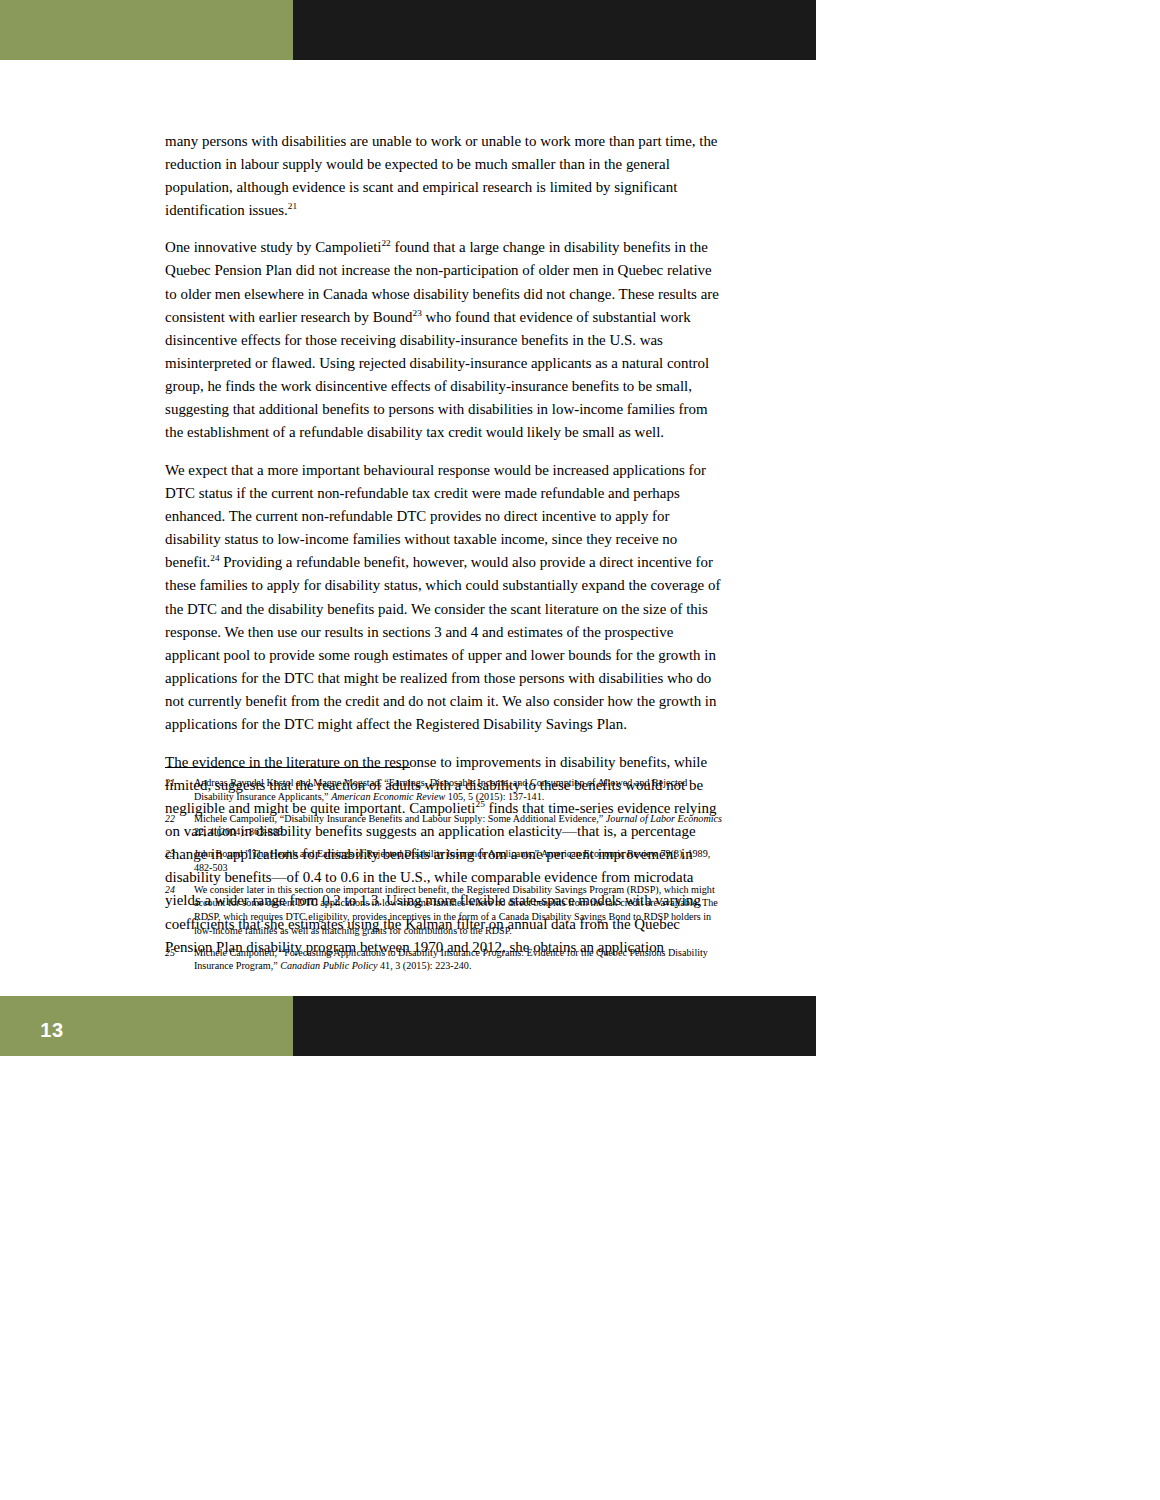many persons with disabilities are unable to work or unable to work more than part time, the reduction in labour supply would be expected to be much smaller than in the general population, although evidence is scant and empirical research is limited by significant identification issues.21
One innovative study by Campolieti22 found that a large change in disability benefits in the Quebec Pension Plan did not increase the non-participation of older men in Quebec relative to older men elsewhere in Canada whose disability benefits did not change. These results are consistent with earlier research by Bound23 who found that evidence of substantial work disincentive effects for those receiving disability-insurance benefits in the U.S. was misinterpreted or flawed. Using rejected disability-insurance applicants as a natural control group, he finds the work disincentive effects of disability-insurance benefits to be small, suggesting that additional benefits to persons with disabilities in low-income families from the establishment of a refundable disability tax credit would likely be small as well.
We expect that a more important behavioural response would be increased applications for DTC status if the current non-refundable tax credit were made refundable and perhaps enhanced. The current non-refundable DTC provides no direct incentive to apply for disability status to low-income families without taxable income, since they receive no benefit.24 Providing a refundable benefit, however, would also provide a direct incentive for these families to apply for disability status, which could substantially expand the coverage of the DTC and the disability benefits paid. We consider the scant literature on the size of this response. We then use our results in sections 3 and 4 and estimates of the prospective applicant pool to provide some rough estimates of upper and lower bounds for the growth in applications for the DTC that might be realized from those persons with disabilities who do not currently benefit from the credit and do not claim it. We also consider how the growth in applications for the DTC might affect the Registered Disability Savings Plan.
The evidence in the literature on the response to improvements in disability benefits, while limited, suggests that the reaction of adults with a disability to these benefits would not be negligible and might be quite important. Campolieti25 finds that time-series evidence relying on variation in disability benefits suggests an application elasticity—that is, a percentage change in applications for disability benefits arising from a one per cent improvement in disability benefits—of 0.4 to 0.6 in the U.S., while comparable evidence from microdata yields a wider range from 0.2 to 1.3. Using more flexible state-space models with varying coefficients that she estimates using the Kalman filter on annual data from the Quebec Pension Plan disability program between 1970 and 2012, she obtains an application
21
Andreas Ravndal Kostol and Magne Mogstad, “Earnings, Disposable Income, and Consumption of Allowed and Rejected Disability Insurance Applicants,” American Economic Review 105, 5 (2015): 137-141.
22
Michele Campolieti, “Disability Insurance Benefits and Labour Supply: Some Additional Evidence,” Journal of Labor Economics 22, 4 (2004): 863-889.
23
John Bound ” The Health and Earnings of Rejected Disability Insurance Applicants,” American Economic Review 79(3), 1989, 482-503
24
We consider later in this section one important indirect benefit, the Registered Disability Savings Program (RDSP), which might account for some current DTC applications in low-income families where no direct benefits from the tax credit are available. The RDSP, which requires DTC eligibility, provides incentives in the form of a Canada Disability Savings Bond to RDSP holders in low-income families as well as matching grants for contributions to the RDSP.
25
Michele Campolieti, “Forecasting Applications to Disability Insurance Programs: Evidence for the Quebec Pensions Disability Insurance Program,” Canadian Public Policy 41, 3 (2015): 223-240.
13